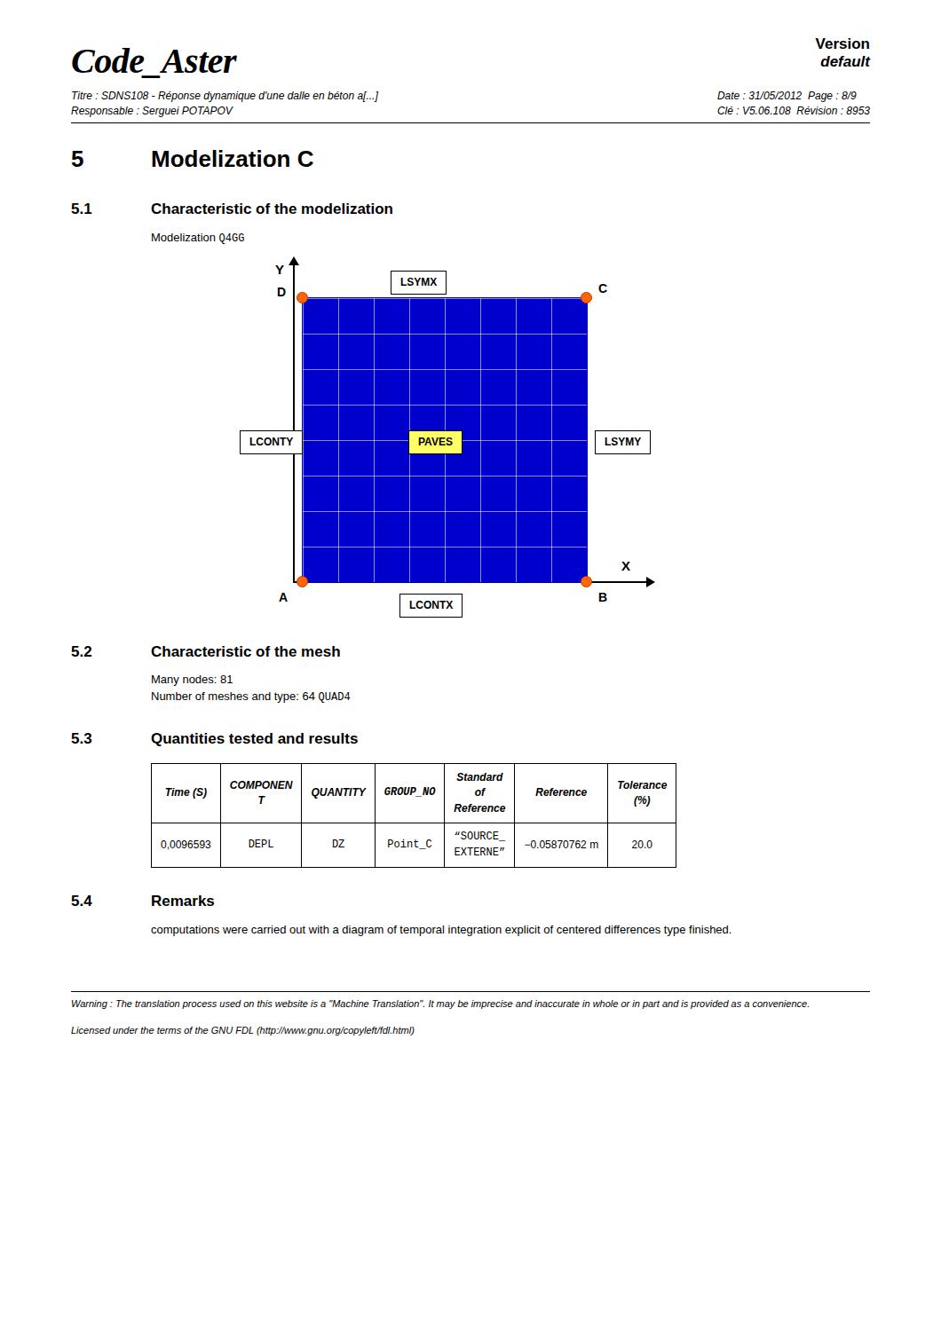Code_Aster
Version
default
Titre : SDNS108 - Réponse dynamique d'une dalle en béton a[...]
Responsable : Serguei POTAPOV
Date : 31/05/2012 Page : 8/9
Clé : V5.06.108 Révision : 8953
5 Modelization C
5.1 Characteristic of the modelization
Modelization Q4GG
Y
X
D
C
A
B
LSYMX
LSYMY
LCONTY
LCONTX
PAVES
5.2 Characteristic of the mesh
Many nodes: 81
Number of meshes and type: 64 QUAD4
5.3 Quantities tested and results
| Time (S) | COMPONEN T | QUANTITY | GROUP_NO | Standard of Reference | Reference | Tolerance (%) |
| --- | --- | --- | --- | --- | --- | --- |
| 0,0096593 | DEPL | DZ | Point_C | “SOURCE_ EXTERNE” | −0.05870762 m | 20.0 |
5.4 Remarks
computations were carried out with a diagram of temporal integration explicit of centered differences type finished.
Warning : The translation process used on this website is a "Machine Translation". It may be imprecise and inaccurate in whole or in part and is provided as a convenience.
Licensed under the terms of the GNU FDL (http://www.gnu.org/copyleft/fdl.html)